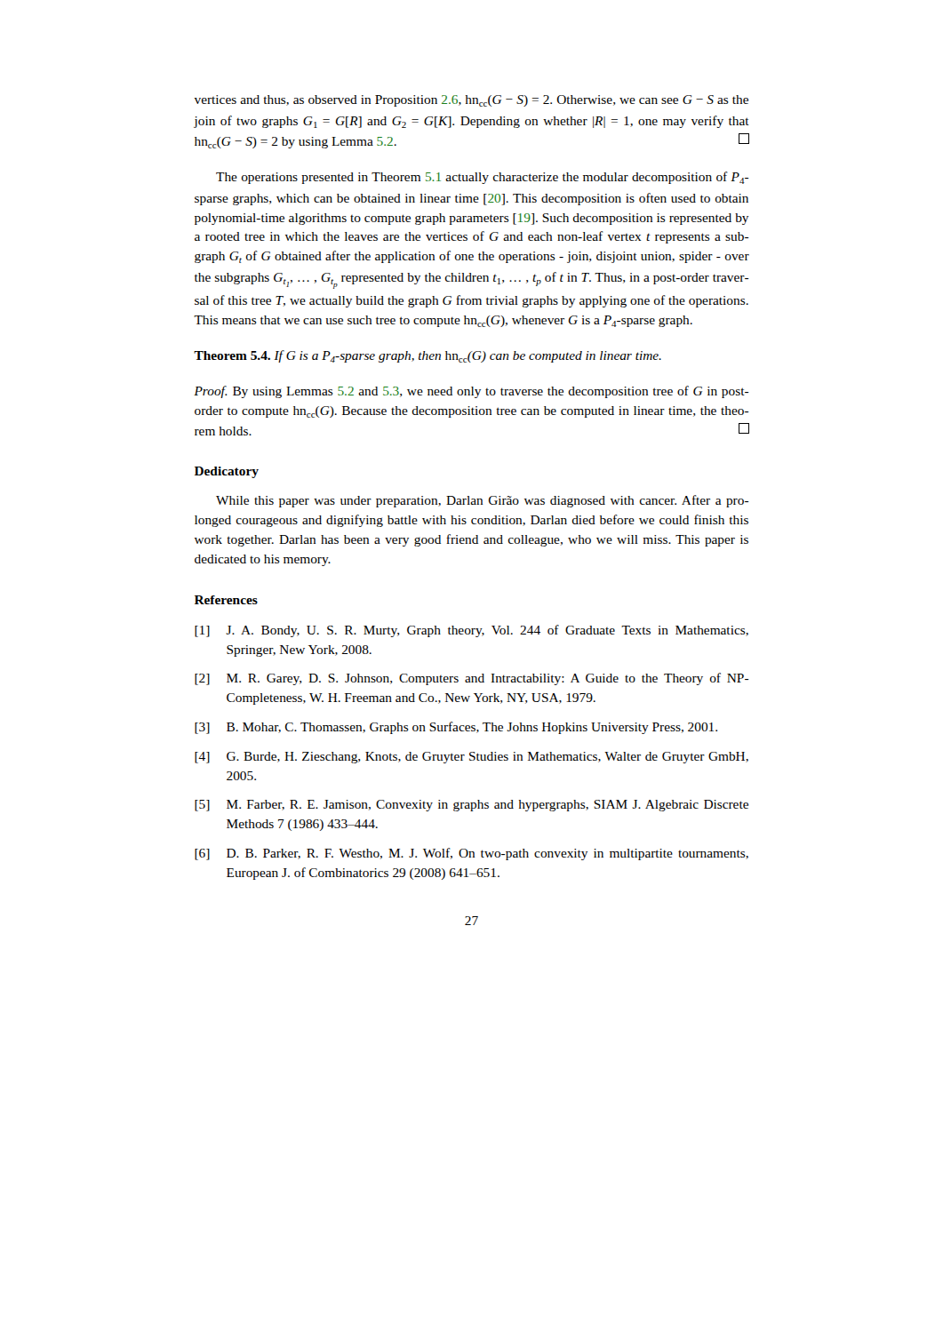vertices and thus, as observed in Proposition 2.6, hncc(G − S) = 2. Otherwise, we can see G − S as the join of two graphs G 1 = G[R] and G 2 = G[K]. Depending on whether |R| = 1, one may verify that hncc(G − S) = 2 by using Lemma 5.2.
The operations presented in Theorem 5.1 actually characterize the modular decomposition of P 4-sparse graphs, which can be obtained in linear time [20]. This decomposition is often used to obtain polynomial-time algorithms to compute graph parameters [19]. Such decomposition is represented by a rooted tree in which the leaves are the vertices of G and each non-leaf vertex t represents a subgraph Gt of G obtained after the application of one the operations - join, disjoint union, spider - over the subgraphs Gt1, … , Gtp represented by the children t 1, … , tp of t in T. Thus, in a post-order traversal of this tree T, we actually build the graph G from trivial graphs by applying one of the operations. This means that we can use such tree to compute hncc(G), whenever G is a P 4-sparse graph.
Theorem 5.4. If G is a P 4-sparse graph, then hncc(G) can be computed in linear time.
Proof. By using Lemmas 5.2 and 5.3, we need only to traverse the decomposition tree of G in post-order to compute hncc(G). Because the decomposition tree can be computed in linear time, the theorem holds.
Dedicatory
While this paper was under preparation, Darlan Girão was diagnosed with cancer. After a prolonged courageous and dignifying battle with his condition, Darlan died before we could finish this work together. Darlan has been a very good friend and colleague, who we will miss. This paper is dedicated to his memory.
References
[1] J. A. Bondy, U. S. R. Murty, Graph theory, Vol. 244 of Graduate Texts in Mathematics, Springer, New York, 2008.
[2] M. R. Garey, D. S. Johnson, Computers and Intractability: A Guide to the Theory of NP-Completeness, W. H. Freeman and Co., New York, NY, USA, 1979.
[3] B. Mohar, C. Thomassen, Graphs on Surfaces, The Johns Hopkins University Press, 2001.
[4] G. Burde, H. Zieschang, Knots, de Gruyter Studies in Mathematics, Walter de Gruyter GmbH, 2005.
[5] M. Farber, R. E. Jamison, Convexity in graphs and hypergraphs, SIAM J. Algebraic Discrete Methods 7 (1986) 433–444.
[6] D. B. Parker, R. F. Westho, M. J. Wolf, On two-path convexity in multipartite tournaments, European J. of Combinatorics 29 (2008) 641–651.
27